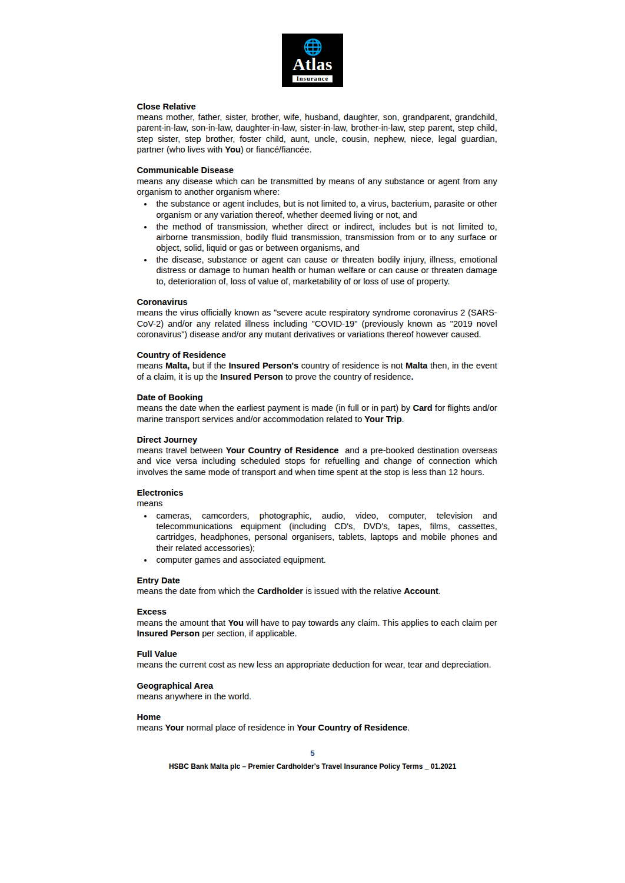🌐 Atlas Insurance
Close Relative
means mother, father, sister, brother, wife, husband, daughter, son, grandparent, grandchild, parent-in-law, son-in-law, daughter-in-law, sister-in-law, brother-in-law, step parent, step child, step sister, step brother, foster child, aunt, uncle, cousin, nephew, niece, legal guardian, partner (who lives with You) or fiancé/fiancée.
Communicable Disease
means any disease which can be transmitted by means of any substance or agent from any organism to another organism where:
the substance or agent includes, but is not limited to, a virus, bacterium, parasite or other organism or any variation thereof, whether deemed living or not, and
the method of transmission, whether direct or indirect, includes but is not limited to, airborne transmission, bodily fluid transmission, transmission from or to any surface or object, solid, liquid or gas or between organisms, and
the disease, substance or agent can cause or threaten bodily injury, illness, emotional distress or damage to human health or human welfare or can cause or threaten damage to, deterioration of, loss of value of, marketability of or loss of use of property.
Coronavirus
means the virus officially known as "severe acute respiratory syndrome coronavirus 2 (SARS-CoV-2) and/or any related illness including "COVID-19" (previously known as "2019 novel coronavirus") disease and/or any mutant derivatives or variations thereof however caused.
Country of Residence
means Malta, but if the Insured Person's country of residence is not Malta then, in the event of a claim, it is up the Insured Person to prove the country of residence.
Date of Booking
means the date when the earliest payment is made (in full or in part) by Card for flights and/or marine transport services and/or accommodation related to Your Trip.
Direct Journey
means travel between Your Country of Residence and a pre-booked destination overseas and vice versa including scheduled stops for refuelling and change of connection which involves the same mode of transport and when time spent at the stop is less than 12 hours.
Electronics
means
cameras, camcorders, photographic, audio, video, computer, television and telecommunications equipment (including CD's, DVD's, tapes, films, cassettes, cartridges, headphones, personal organisers, tablets, laptops and mobile phones and their related accessories);
computer games and associated equipment.
Entry Date
means the date from which the Cardholder is issued with the relative Account.
Excess
means the amount that You will have to pay towards any claim. This applies to each claim per Insured Person per section, if applicable.
Full Value
means the current cost as new less an appropriate deduction for wear, tear and depreciation.
Geographical Area
means anywhere in the world.
Home
means Your normal place of residence in Your Country of Residence.
5
HSBC Bank Malta plc – Premier Cardholder's Travel Insurance Policy Terms _ 01.2021